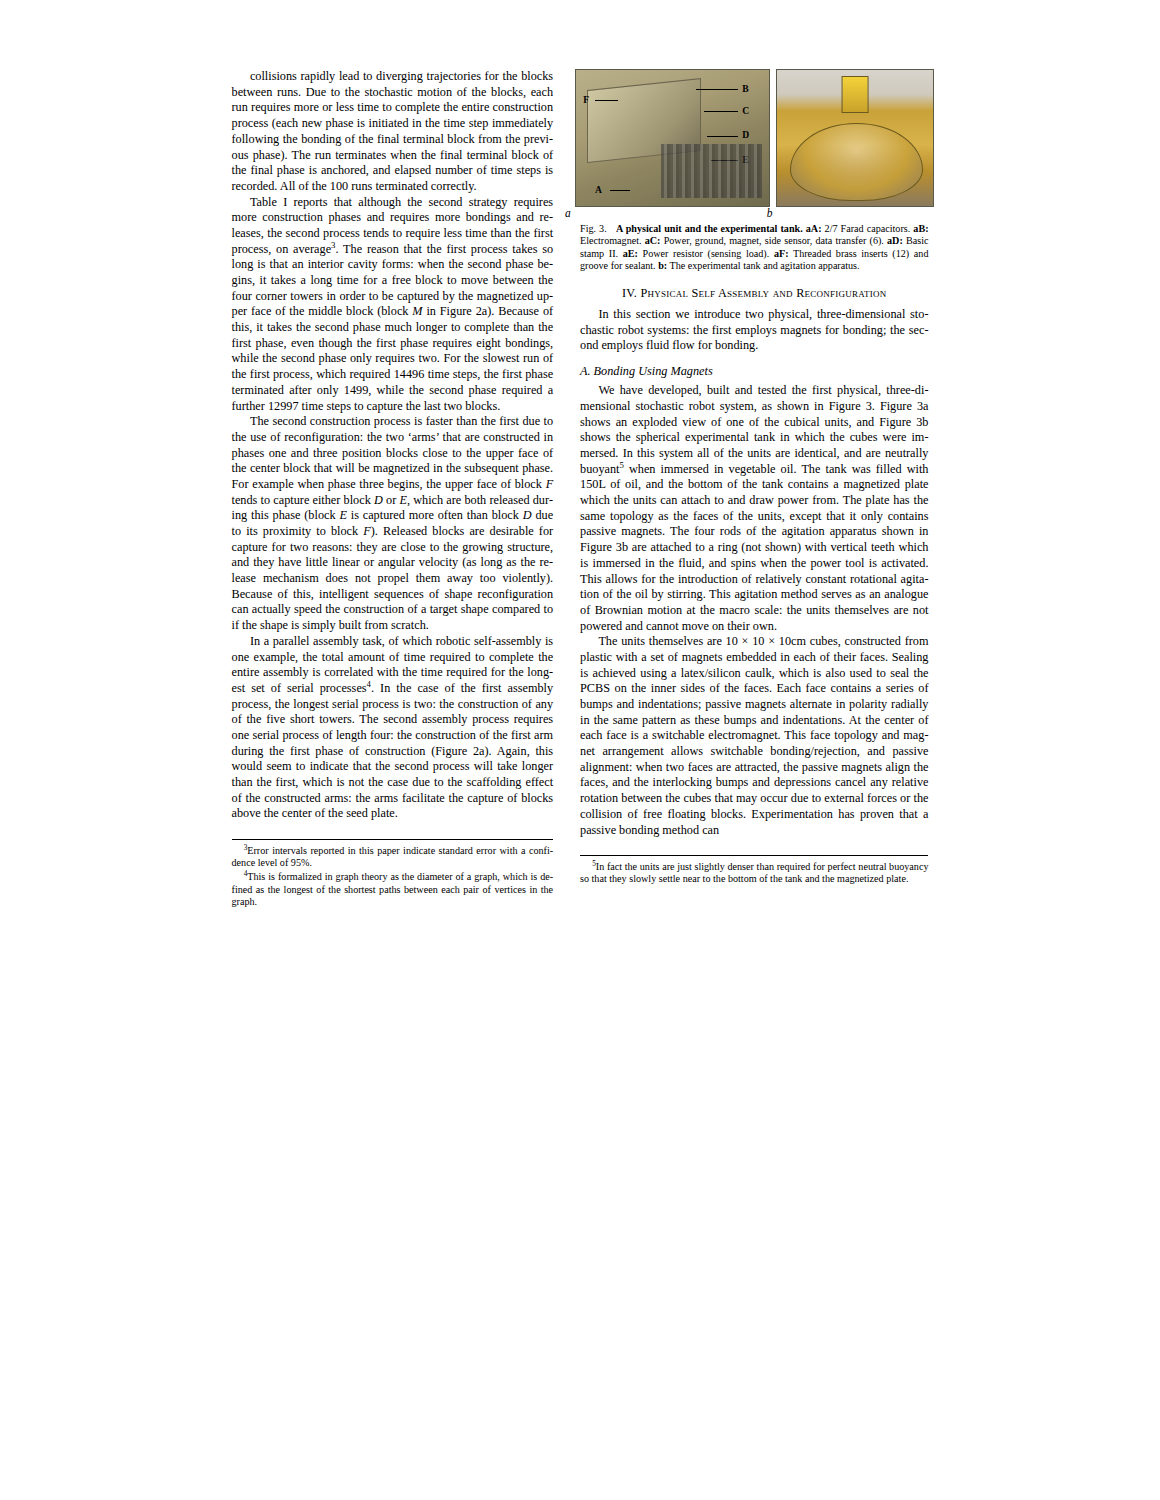collisions rapidly lead to diverging trajectories for the blocks between runs. Due to the stochastic motion of the blocks, each run requires more or less time to complete the entire construction process (each new phase is initiated in the time step immediately following the bonding of the final terminal block from the previous phase). The run terminates when the final terminal block of the final phase is anchored, and elapsed number of time steps is recorded. All of the 100 runs terminated correctly.
Table I reports that although the second strategy requires more construction phases and requires more bondings and releases, the second process tends to require less time than the first process, on average3. The reason that the first process takes so long is that an interior cavity forms: when the second phase begins, it takes a long time for a free block to move between the four corner towers in order to be captured by the magnetized upper face of the middle block (block M in Figure 2a). Because of this, it takes the second phase much longer to complete than the first phase, even though the first phase requires eight bondings, while the second phase only requires two. For the slowest run of the first process, which required 14496 time steps, the first phase terminated after only 1499, while the second phase required a further 12997 time steps to capture the last two blocks.
The second construction process is faster than the first due to the use of reconfiguration: the two ‘arms’ that are constructed in phases one and three position blocks close to the upper face of the center block that will be magnetized in the subsequent phase. For example when phase three begins, the upper face of block F tends to capture either block D or E, which are both released during this phase (block E is captured more often than block D due to its proximity to block F). Released blocks are desirable for capture for two reasons: they are close to the growing structure, and they have little linear or angular velocity (as long as the release mechanism does not propel them away too violently). Because of this, intelligent sequences of shape reconfiguration can actually speed the construction of a target shape compared to if the shape is simply built from scratch.
In a parallel assembly task, of which robotic self-assembly is one example, the total amount of time required to complete the entire assembly is correlated with the time required for the longest set of serial processes4. In the case of the first assembly process, the longest serial process is two: the construction of any of the five short towers. The second assembly process requires one serial process of length four: the construction of the first arm during the first phase of construction (Figure 2a). Again, this would seem to indicate that the second process will take longer than the first, which is not the case due to the scaffolding effect of the constructed arms: the arms facilitate the capture of blocks above the center of the seed plate.
3Error intervals reported in this paper indicate standard error with a confidence level of 95%.
4This is formalized in graph theory as the diameter of a graph, which is defined as the longest of the shortest paths between each pair of vertices in the graph.
B C D E F A
a
b
Fig. 3. A physical unit and the experimental tank. aA: 2/7 Farad capacitors. aB: Electromagnet. aC: Power, ground, magnet, side sensor, data transfer (6). aD: Basic stamp II. aE: Power resistor (sensing load). aF: Threaded brass inserts (12) and groove for sealant. b: The experimental tank and agitation apparatus.
IV. Physical Self Assembly and Reconfiguration
In this section we introduce two physical, three-dimensional stochastic robot systems: the first employs magnets for bonding; the second employs fluid flow for bonding.
A. Bonding Using Magnets
We have developed, built and tested the first physical, three-dimensional stochastic robot system, as shown in Figure 3. Figure 3a shows an exploded view of one of the cubical units, and Figure 3b shows the spherical experimental tank in which the cubes were immersed. In this system all of the units are identical, and are neutrally buoyant5 when immersed in vegetable oil. The tank was filled with 150L of oil, and the bottom of the tank contains a magnetized plate which the units can attach to and draw power from. The plate has the same topology as the faces of the units, except that it only contains passive magnets. The four rods of the agitation apparatus shown in Figure 3b are attached to a ring (not shown) with vertical teeth which is immersed in the fluid, and spins when the power tool is activated. This allows for the introduction of relatively constant rotational agitation of the oil by stirring. This agitation method serves as an analogue of Brownian motion at the macro scale: the units themselves are not powered and cannot move on their own.
The units themselves are 10 × 10 × 10cm cubes, constructed from plastic with a set of magnets embedded in each of their faces. Sealing is achieved using a latex/silicon caulk, which is also used to seal the PCBS on the inner sides of the faces. Each face contains a series of bumps and indentations; passive magnets alternate in polarity radially in the same pattern as these bumps and indentations. At the center of each face is a switchable electromagnet. This face topology and magnet arrangement allows switchable bonding/rejection, and passive alignment: when two faces are attracted, the passive magnets align the faces, and the interlocking bumps and depressions cancel any relative rotation between the cubes that may occur due to external forces or the collision of free floating blocks. Experimentation has proven that a passive bonding method can
5In fact the units are just slightly denser than required for perfect neutral buoyancy so that they slowly settle near to the bottom of the tank and the magnetized plate.